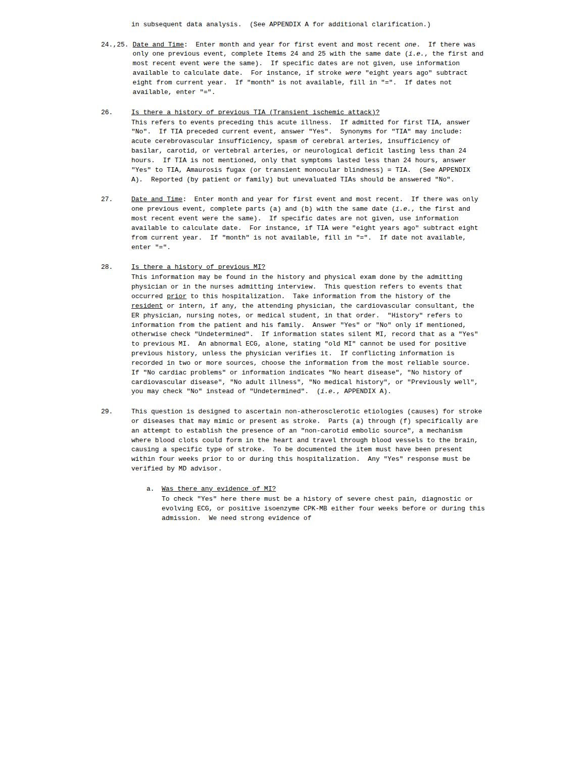in subsequent data analysis. (See APPENDIX A for additional clarification.)
24.,25.
Date and Time: Enter month and year for first event and most recent one. If there was only one previous event, complete Items 24 and 25 with the same date (i.e., the first and most recent event were the same). If specific dates are not given, use information available to calculate date. For instance, if stroke were "eight years ago" subtract eight from current year. If "month" is not available, fill in "=". If dates not available, enter "=".
26.
Is there a history of previous TIA (Transient ischemic attack)?
This refers to events preceding this acute illness. If admitted for first TIA, answer "No". If TIA preceded current event, answer "Yes". Synonyms for "TIA" may include: acute cerebrovascular insufficiency, spasm of cerebral arteries, insufficiency of basilar, carotid, or vertebral arteries, or neurological deficit lasting less than 24 hours. If TIA is not mentioned, only that symptoms lasted less than 24 hours, answer "Yes" to TIA, Amaurosis fugax (or transient monocular blindness) = TIA. (See APPENDIX A). Reported (by patient or family) but unevaluated TIAs should be answered "No".
27.
Date and Time: Enter month and year for first event and most recent. If there was only one previous event, complete parts (a) and (b) with the same date (i.e., the first and most recent event were the same). If specific dates are not given, use information available to calculate date. For instance, if TIA were "eight years ago" subtract eight from current year. If "month" is not available, fill in "=". If date not available, enter "=".
28.
Is there a history of previous MI?
This information may be found in the history and physical exam done by the admitting physician or in the nurses admitting interview. This question refers to events that occurred prior to this hospitalization. Take information from the history of the resident or intern, if any, the attending physician, the cardiovascular consultant, the ER physician, nursing notes, or medical student, in that order. "History" refers to information from the patient and his family. Answer "Yes" or "No" only if mentioned, otherwise check "Undetermined". If information states silent MI, record that as a "Yes" to previous MI. An abnormal ECG, alone, stating "old MI" cannot be used for positive previous history, unless the physician verifies it. If conflicting information is recorded in two or more sources, choose the information from the most reliable source. If "No cardiac problems" or information indicates "No heart disease", "No history of cardiovascular disease", "No adult illness", "No medical history", or "Previously well", you may check "No" instead of "Undetermined". (i.e., APPENDIX A).
29.
This question is designed to ascertain non-atherosclerotic etiologies (causes) for stroke or diseases that may mimic or present as stroke. Parts (a) through (f) specifically are an attempt to establish the presence of an "non-carotid embolic source", a mechanism where blood clots could form in the heart and travel through blood vessels to the brain, causing a specific type of stroke. To be documented the item must have been present within four weeks prior to or during this hospitalization. Any "Yes" response must be verified by MD advisor.
a.
Was there any evidence of MI?
To check "Yes" here there must be a history of severe chest pain, diagnostic or evolving ECG, or positive isoenzyme CPK-MB either four weeks before or during this admission. We need strong evidence of